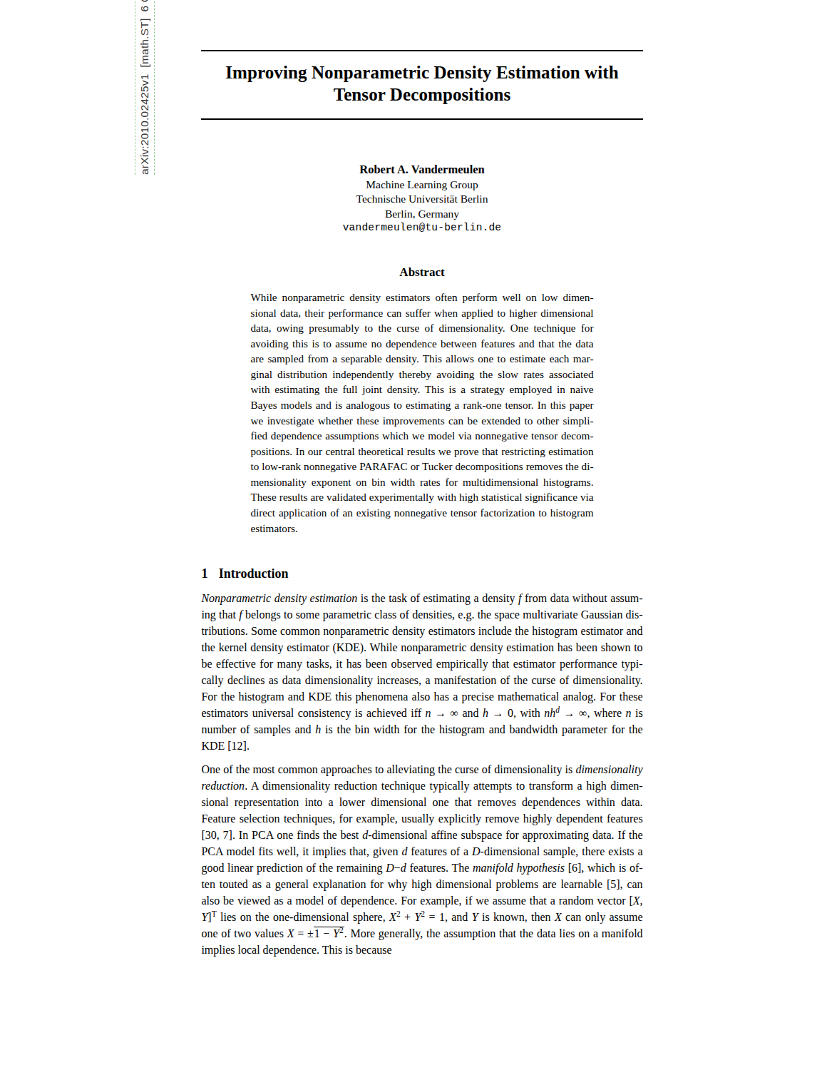arXiv:2010.02425v1 [math.ST] 6 Oct 2020
Improving Nonparametric Density Estimation with
Tensor Decompositions
Robert A. Vandermeulen
Machine Learning Group
Technische Universität Berlin
Berlin, Germany
vandermeulen@tu-berlin.de
Abstract
While nonparametric density estimators often perform well on low dimensional data, their performance can suffer when applied to higher dimensional data, owing presumably to the curse of dimensionality. One technique for avoiding this is to assume no dependence between features and that the data are sampled from a separable density. This allows one to estimate each marginal distribution independently thereby avoiding the slow rates associated with estimating the full joint density. This is a strategy employed in naive Bayes models and is analogous to estimating a rank-one tensor. In this paper we investigate whether these improvements can be extended to other simplified dependence assumptions which we model via nonnegative tensor decompositions. In our central theoretical results we prove that restricting estimation to low-rank nonnegative PARAFAC or Tucker decompositions removes the dimensionality exponent on bin width rates for multidimensional histograms. These results are validated experimentally with high statistical significance via direct application of an existing nonnegative tensor factorization to histogram estimators.
1 Introduction
Nonparametric density estimation is the task of estimating a density f from data without assuming that f belongs to some parametric class of densities, e.g. the space multivariate Gaussian distributions. Some common nonparametric density estimators include the histogram estimator and the kernel density estimator (KDE). While nonparametric density estimation has been shown to be effective for many tasks, it has been observed empirically that estimator performance typically declines as data dimensionality increases, a manifestation of the curse of dimensionality. For the histogram and KDE this phenomena also has a precise mathematical analog. For these estimators universal consistency is achieved iff n → ∞ and h → 0, with nhd → ∞, where n is number of samples and h is the bin width for the histogram and bandwidth parameter for the KDE [12].
One of the most common approaches to alleviating the curse of dimensionality is dimensionality reduction. A dimensionality reduction technique typically attempts to transform a high dimensional representation into a lower dimensional one that removes dependences within data. Feature selection techniques, for example, usually explicitly remove highly dependent features [30, 7]. In PCA one finds the best d-dimensional affine subspace for approximating data. If the PCA model fits well, it implies that, given d features of a D-dimensional sample, there exists a good linear prediction of the remaining D−d features. The manifold hypothesis [6], which is often touted as a general explanation for why high dimensional problems are learnable [5], can also be viewed as a model of dependence. For example, if we assume that a random vector [X, Y]T lies on the one-dimensional sphere, X2 + Y2 = 1, and Y is known, then X can only assume one of two values X = ±1 − Y2. More generally, the assumption that the data lies on a manifold implies local dependence. This is because